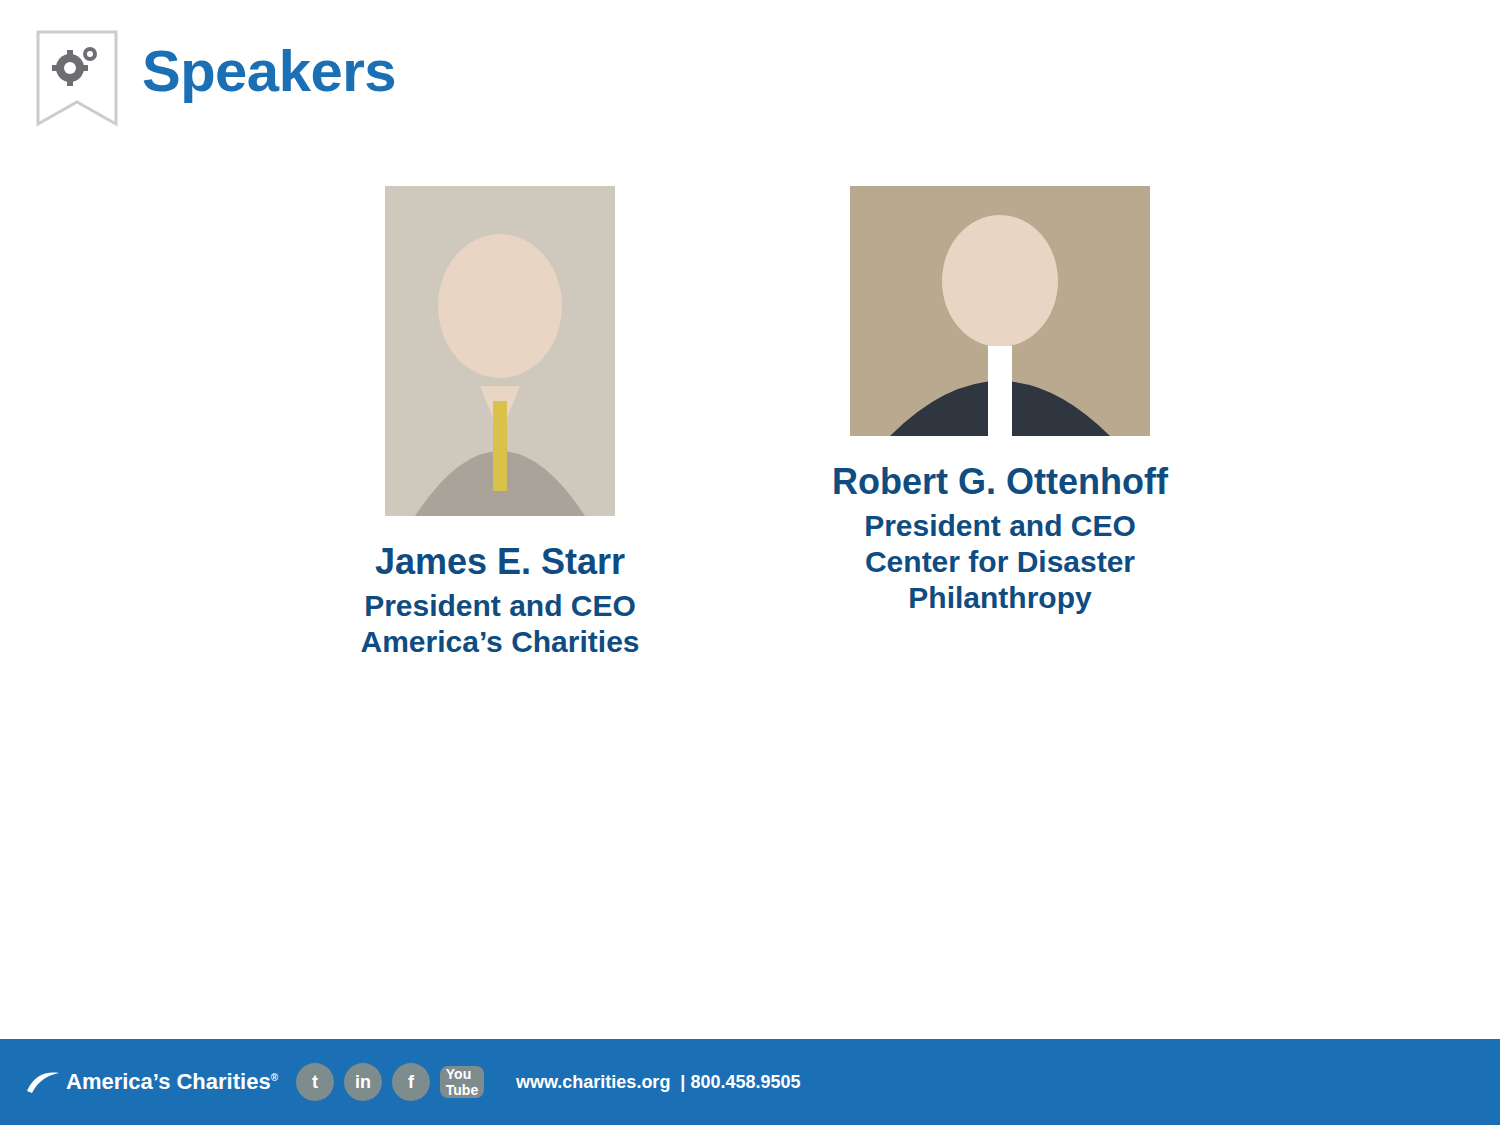Speakers
James E. Starr
President and CEO
America’s Charities
Robert G. Ottenhoff
President and CEO
Center for Disaster
Philanthropy
America’s Charities®
t in f You
Tube
www.charities.org | 800.458.9505